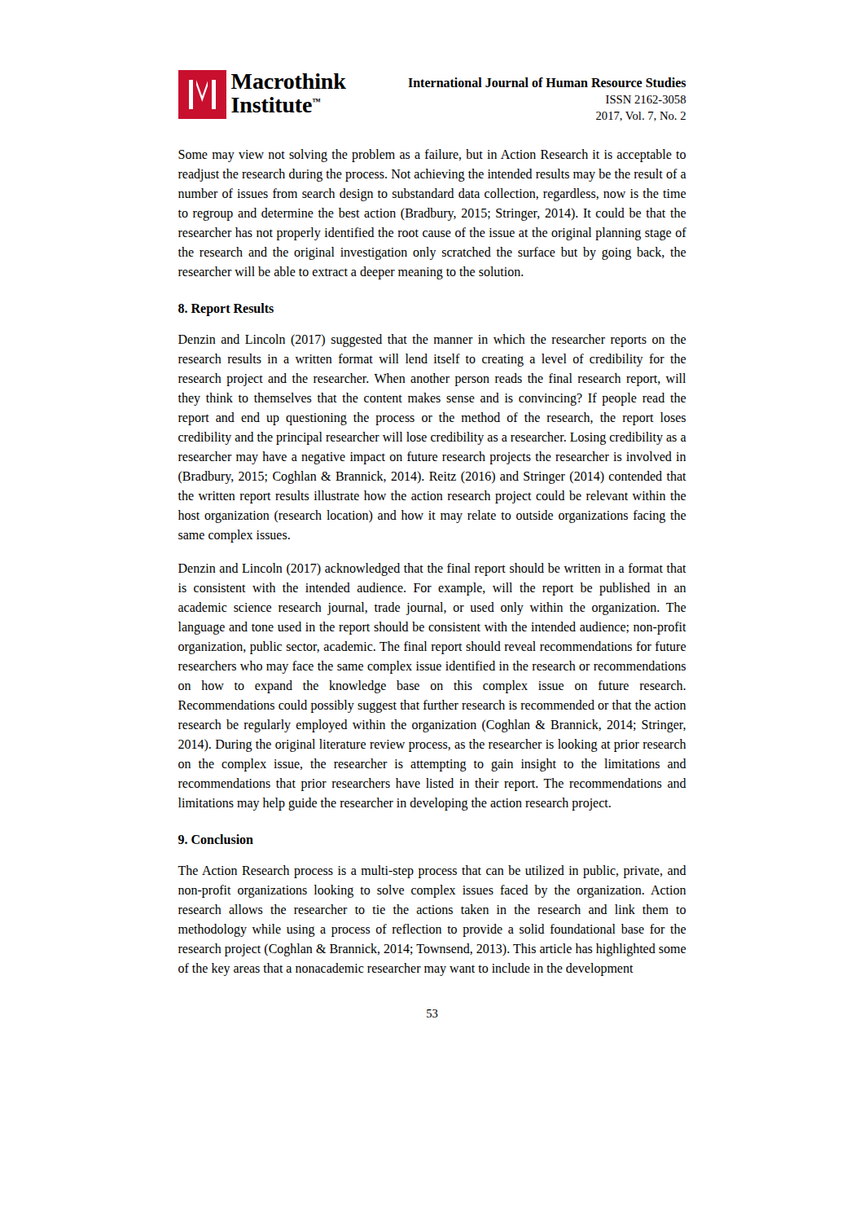Macrothink Institute™
International Journal of Human Resource Studies ISSN 2162-3058 2017, Vol. 7, No. 2
Some may view not solving the problem as a failure, but in Action Research it is acceptable to readjust the research during the process. Not achieving the intended results may be the result of a number of issues from search design to substandard data collection, regardless, now is the time to regroup and determine the best action (Bradbury, 2015; Stringer, 2014). It could be that the researcher has not properly identified the root cause of the issue at the original planning stage of the research and the original investigation only scratched the surface but by going back, the researcher will be able to extract a deeper meaning to the solution.
8. Report Results
Denzin and Lincoln (2017) suggested that the manner in which the researcher reports on the research results in a written format will lend itself to creating a level of credibility for the research project and the researcher. When another person reads the final research report, will they think to themselves that the content makes sense and is convincing? If people read the report and end up questioning the process or the method of the research, the report loses credibility and the principal researcher will lose credibility as a researcher. Losing credibility as a researcher may have a negative impact on future research projects the researcher is involved in (Bradbury, 2015; Coghlan & Brannick, 2014). Reitz (2016) and Stringer (2014) contended that the written report results illustrate how the action research project could be relevant within the host organization (research location) and how it may relate to outside organizations facing the same complex issues.
Denzin and Lincoln (2017) acknowledged that the final report should be written in a format that is consistent with the intended audience. For example, will the report be published in an academic science research journal, trade journal, or used only within the organization. The language and tone used in the report should be consistent with the intended audience; non-profit organization, public sector, academic. The final report should reveal recommendations for future researchers who may face the same complex issue identified in the research or recommendations on how to expand the knowledge base on this complex issue on future research. Recommendations could possibly suggest that further research is recommended or that the action research be regularly employed within the organization (Coghlan & Brannick, 2014; Stringer, 2014). During the original literature review process, as the researcher is looking at prior research on the complex issue, the researcher is attempting to gain insight to the limitations and recommendations that prior researchers have listed in their report. The recommendations and limitations may help guide the researcher in developing the action research project.
9. Conclusion
The Action Research process is a multi-step process that can be utilized in public, private, and non-profit organizations looking to solve complex issues faced by the organization. Action research allows the researcher to tie the actions taken in the research and link them to methodology while using a process of reflection to provide a solid foundational base for the research project (Coghlan & Brannick, 2014; Townsend, 2013). This article has highlighted some of the key areas that a nonacademic researcher may want to include in the development
53